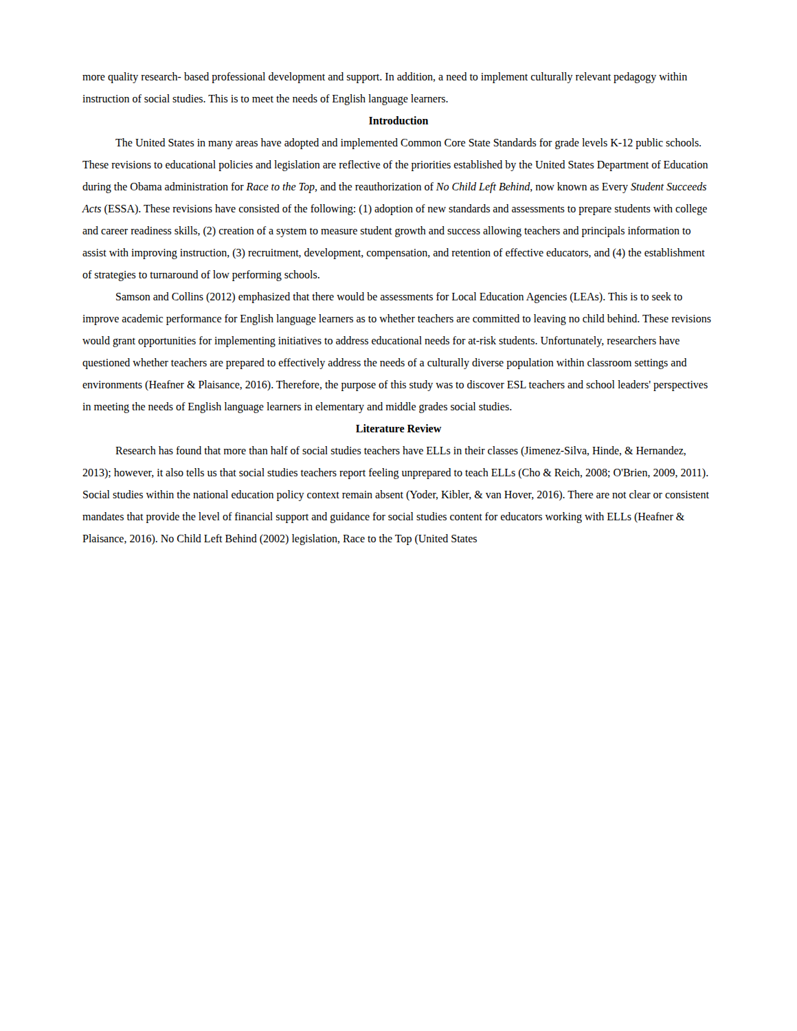more quality research- based professional development and support. In addition, a need to implement culturally relevant pedagogy within instruction of social studies. This is to meet the needs of English language learners.
Introduction
The United States in many areas have adopted and implemented Common Core State Standards for grade levels K-12 public schools. These revisions to educational policies and legislation are reflective of the priorities established by the United States Department of Education during the Obama administration for Race to the Top, and the reauthorization of No Child Left Behind, now known as Every Student Succeeds Acts (ESSA). These revisions have consisted of the following: (1) adoption of new standards and assessments to prepare students with college and career readiness skills, (2) creation of a system to measure student growth and success allowing teachers and principals information to assist with improving instruction, (3) recruitment, development, compensation, and retention of effective educators, and (4) the establishment of strategies to turnaround of low performing schools.
Samson and Collins (2012) emphasized that there would be assessments for Local Education Agencies (LEAs). This is to seek to improve academic performance for English language learners as to whether teachers are committed to leaving no child behind. These revisions would grant opportunities for implementing initiatives to address educational needs for at-risk students. Unfortunately, researchers have questioned whether teachers are prepared to effectively address the needs of a culturally diverse population within classroom settings and environments (Heafner & Plaisance, 2016). Therefore, the purpose of this study was to discover ESL teachers and school leaders' perspectives in meeting the needs of English language learners in elementary and middle grades social studies.
Literature Review
Research has found that more than half of social studies teachers have ELLs in their classes (Jimenez-Silva, Hinde, & Hernandez, 2013); however, it also tells us that social studies teachers report feeling unprepared to teach ELLs (Cho & Reich, 2008; O'Brien, 2009, 2011). Social studies within the national education policy context remain absent (Yoder, Kibler, & van Hover, 2016). There are not clear or consistent mandates that provide the level of financial support and guidance for social studies content for educators working with ELLs (Heafner & Plaisance, 2016). No Child Left Behind (2002) legislation, Race to the Top (United States